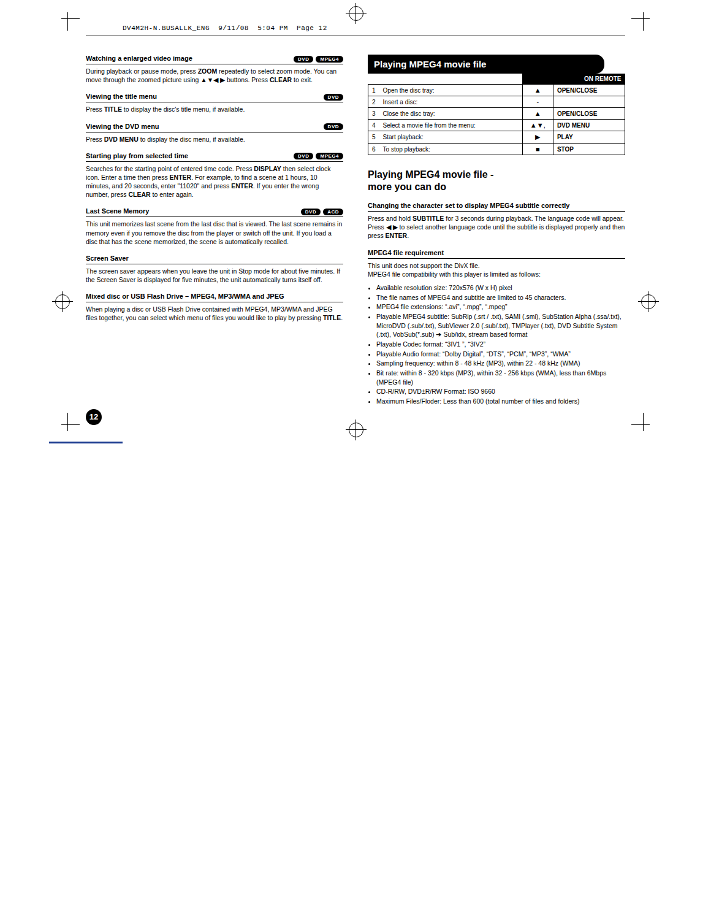DV4M2H-N.BUSALLK_ENG 9/11/08 5:04 PM Page 12
Watching a enlarged video image DVD MPEG4
During playback or pause mode, press ZOOM repeatedly to select zoom mode. You can move through the zoomed picture using ▲▼◀ ▶ buttons. Press CLEAR to exit.
Viewing the title menu DVD
Press TITLE to display the disc's title menu, if available.
Viewing the DVD menu DVD
Press DVD MENU to display the disc menu, if available.
Starting play from selected time DVD MPEG4
Searches for the starting point of entered time code. Press DISPLAY then select clock icon. Enter a time then press ENTER. For example, to find a scene at 1 hours, 10 minutes, and 20 seconds, enter "11020" and press ENTER. If you enter the wrong number, press CLEAR to enter again.
Last Scene Memory DVD ACD
This unit memorizes last scene from the last disc that is viewed. The last scene remains in memory even if you remove the disc from the player or switch off the unit. If you load a disc that has the scene memorized, the scene is automatically recalled.
Screen Saver
The screen saver appears when you leave the unit in Stop mode for about five minutes. If the Screen Saver is displayed for five minutes, the unit automatically turns itself off.
Mixed disc or USB Flash Drive – MPEG4, MP3/WMA and JPEG
When playing a disc or USB Flash Drive contained with MPEG4, MP3/WMA and JPEG files together, you can select which menu of files you would like to play by pressing TITLE.
Playing MPEG4 movie file
| | ON REMOTE |
| --- | --- |
| 1 | Open the disc tray: | ▲ | OPEN/CLOSE |
| 2 | Insert a disc: | - | |
| 3 | Close the disc tray: | ▲ | OPEN/CLOSE |
| 4 | Select a movie file from the menu: | ▲▼, | DVD MENU |
| 5 | Start playback: | ▶ | PLAY |
| 6 | To stop playback: | ■ | STOP |
Playing MPEG4 movie file -
more you can do
Changing the character set to display MPEG4 subtitle correctly
Press and hold SUBTITLE for 3 seconds during playback. The language code will appear. Press ◀ ▶ to select another language code until the subtitle is displayed properly and then press ENTER.
MPEG4 file requirement
This unit does not support the DivX file.
MPEG4 file compatibility with this player is limited as follows:
Available resolution size: 720x576 (W x H) pixel
The file names of MPEG4 and subtitle are limited to 45 characters.
MPEG4 file extensions: “.avi”, “.mpg”, “.mpeg”
Playable MPEG4 subtitle: SubRip (.srt / .txt), SAMI (.smi), SubStation Alpha (.ssa/.txt), MicroDVD (.sub/.txt), SubViewer 2.0 (.sub/.txt), TMPlayer (.txt), DVD Subtitle System (.txt), VobSub(*.sub) ➔ Sub/idx, stream based format
Playable Codec format: “3IV1 ”, “3IV2”
Playable Audio format: “Dolby Digital”, “DTS”, “PCM”, “MP3”, “WMA”
Sampling frequency: within 8 - 48 kHz (MP3), within 22 - 48 kHz (WMA)
Bit rate: within 8 - 320 kbps (MP3), within 32 - 256 kbps (WMA), less than 6Mbps (MPEG4 file)
CD-R/RW, DVD±R/RW Format: ISO 9660
Maximum Files/Floder: Less than 600 (total number of files and folders)
12